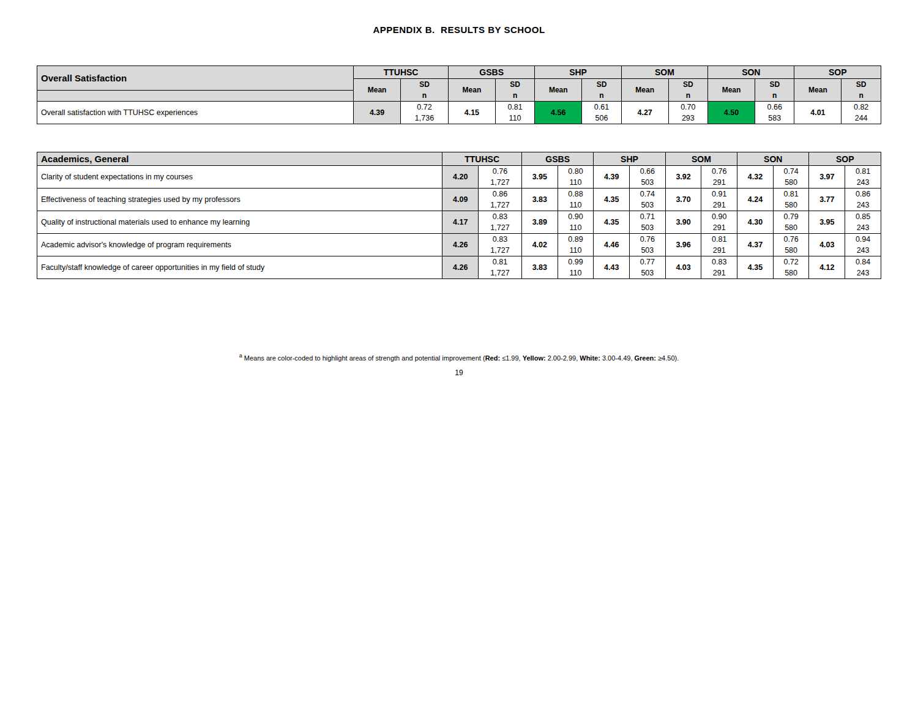APPENDIX B. RESULTS BY SCHOOL
| Overall Satisfaction | TTUHSC | GSBS | SHP | SOM | SON | SOP |
| Mean | SD | Mean | SD | Mean | SD | Mean | SD | Mean | SD | Mean | SD |
| | n | n | n | n | n | n |
| Overall satisfaction with TTUHSC experiences | 4.39 | 0.72 | 4.15 | 0.81 | 4.56 | 0.61 | 4.27 | 0.70 | 4.50 | 0.66 | 4.01 | 0.82 |
| 1,736 | 110 | 506 | 293 | 583 | 244 |
| Academics, General | TTUHSC | GSBS | SHP | SOM | SON | SOP |
| Clarity of student expectations in my courses | 4.20 | 0.76 | 3.95 | 0.80 | 4.39 | 0.66 | 3.92 | 0.76 | 4.32 | 0.74 | 3.97 | 0.81 |
| 1,727 | 110 | 503 | 291 | 580 | 243 |
| Effectiveness of teaching strategies used by my professors | 4.09 | 0.86 | 3.83 | 0.88 | 4.35 | 0.74 | 3.70 | 0.91 | 4.24 | 0.81 | 3.77 | 0.86 |
| 1,727 | 110 | 503 | 291 | 580 | 243 |
| Quality of instructional materials used to enhance my learning | 4.17 | 0.83 | 3.89 | 0.90 | 4.35 | 0.71 | 3.90 | 0.90 | 4.30 | 0.79 | 3.95 | 0.85 |
| 1,727 | 110 | 503 | 291 | 580 | 243 |
| Academic advisor's knowledge of program requirements | 4.26 | 0.83 | 4.02 | 0.89 | 4.46 | 0.76 | 3.96 | 0.81 | 4.37 | 0.76 | 4.03 | 0.94 |
| 1,727 | 110 | 503 | 291 | 580 | 243 |
| Faculty/staff knowledge of career opportunities in my field of study | 4.26 | 0.81 | 3.83 | 0.99 | 4.43 | 0.77 | 4.03 | 0.83 | 4.35 | 0.72 | 4.12 | 0.84 |
| 1,727 | 110 | 503 | 291 | 580 | 243 |
a Means are color-coded to highlight areas of strength and potential improvement (Red: ≤1.99, Yellow: 2.00-2.99, White: 3.00-4.49, Green: ≥4.50).
19